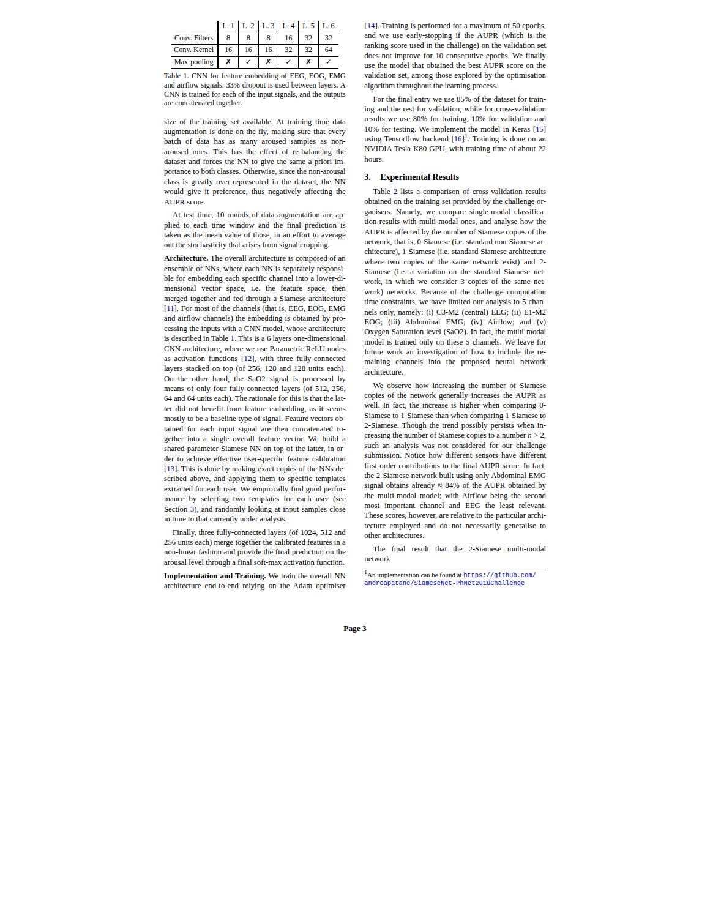| | L. 1 | L. 2 | L. 3 | L. 4 | L. 5 | L. 6 |
| --- | --- | --- | --- | --- | --- | --- |
| Conv. Filters | 8 | 8 | 8 | 16 | 32 | 32 |
| Conv. Kernel | 16 | 16 | 16 | 32 | 32 | 64 |
| Max-pooling | ✗ | ✓ | ✗ | ✓ | ✗ | ✓ |
Table 1. CNN for feature embedding of EEG, EOG, EMG and airflow signals. 33% dropout is used between layers. A CNN is trained for each of the input signals, and the outputs are concatenated together.
size of the training set available. At training time data augmentation is done on-the-fly, making sure that every batch of data has as many aroused samples as non-aroused ones. This has the effect of re-balancing the dataset and forces the NN to give the same a-priori importance to both classes. Otherwise, since the non-arousal class is greatly over-represented in the dataset, the NN would give it preference, thus negatively affecting the AUPR score.
At test time, 10 rounds of data augmentation are applied to each time window and the final prediction is taken as the mean value of those, in an effort to average out the stochasticity that arises from signal cropping.
Architecture. The overall architecture is composed of an ensemble of NNs, where each NN is separately responsible for embedding each specific channel into a lower-dimensional vector space, i.e. the feature space, then merged together and fed through a Siamese architecture [11]. For most of the channels (that is, EEG, EOG, EMG and airflow channels) the embedding is obtained by processing the inputs with a CNN model, whose architecture is described in Table 1. This is a 6 layers one-dimensional CNN architecture, where we use Parametric ReLU nodes as activation functions [12], with three fully-connected layers stacked on top (of 256, 128 and 128 units each). On the other hand, the SaO2 signal is processed by means of only four fully-connected layers (of 512, 256, 64 and 64 units each). The rationale for this is that the latter did not benefit from feature embedding, as it seems mostly to be a baseline type of signal. Feature vectors obtained for each input signal are then concatenated together into a single overall feature vector. We build a shared-parameter Siamese NN on top of the latter, in order to achieve effective user-specific feature calibration [13]. This is done by making exact copies of the NNs described above, and applying them to specific templates extracted for each user. We empirically find good performance by selecting two templates for each user (see Section 3), and randomly looking at input samples close in time to that currently under analysis.
Finally, three fully-connected layers (of 1024, 512 and 256 units each) merge together the calibrated features in a non-linear fashion and provide the final prediction on the arousal level through a final soft-max activation function.
Implementation and Training. We train the overall NN architecture end-to-end relying on the Adam optimiser [14]. Training is performed for a maximum of 50 epochs, and we use early-stopping if the AUPR (which is the ranking score used in the challenge) on the validation set does not improve for 10 consecutive epochs. We finally use the model that obtained the best AUPR score on the validation set, among those explored by the optimisation algorithm throughout the learning process.
For the final entry we use 85% of the dataset for training and the rest for validation, while for cross-validation results we use 80% for training, 10% for validation and 10% for testing. We implement the model in Keras [15] using Tensorflow backend [16]1. Training is done on an NVIDIA Tesla K80 GPU, with training time of about 22 hours.
3. Experimental Results
Table 2 lists a comparison of cross-validation results obtained on the training set provided by the challenge organisers. Namely, we compare single-modal classification results with multi-modal ones, and analyse how the AUPR is affected by the number of Siamese copies of the network, that is, 0-Siamese (i.e. standard non-Siamese architecture), 1-Siamese (i.e. standard Siamese architecture where two copies of the same network exist) and 2-Siamese (i.e. a variation on the standard Siamese network, in which we consider 3 copies of the same network) networks. Because of the challenge computation time constraints, we have limited our analysis to 5 channels only, namely: (i) C3-M2 (central) EEG; (ii) E1-M2 EOG; (iii) Abdominal EMG; (iv) Airflow; and (v) Oxygen Saturation level (SaO2). In fact, the multi-modal model is trained only on these 5 channels. We leave for future work an investigation of how to include the remaining channels into the proposed neural network architecture.
We observe how increasing the number of Siamese copies of the network generally increases the AUPR as well. In fact, the increase is higher when comparing 0-Siamese to 1-Siamese than when comparing 1-Siamese to 2-Siamese. Though the trend possibly persists when increasing the number of Siamese copies to a number n > 2, such an analysis was not considered for our challenge submission. Notice how different sensors have different first-order contributions to the final AUPR score. In fact, the 2-Siamese network built using only Abdominal EMG signal obtains already ≈ 84% of the AUPR obtained by the multi-modal model; with Airflow being the second most important channel and EEG the least relevant. These scores, however, are relative to the particular architecture employed and do not necessarily generalise to other architectures.
The final result that the 2-Siamese multi-modal network
1An implementation can be found at https://github.com/
andreapatane/SiameseNet-PhNet2018Challenge
Page 3